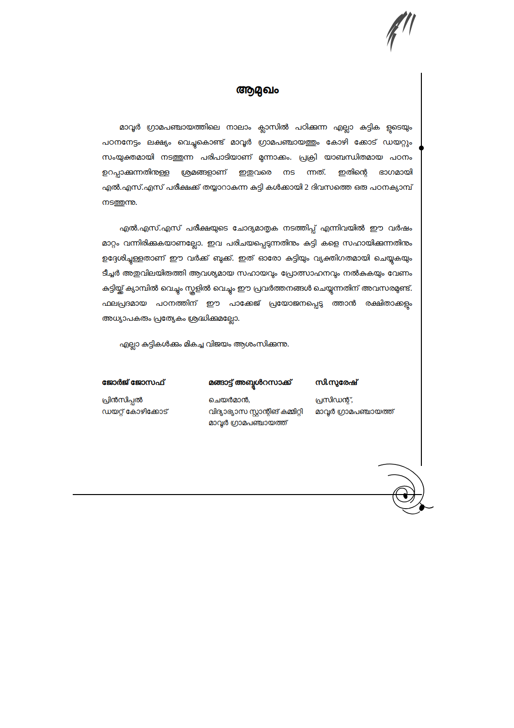ആമുഖം
മാവൂർ ഗ്രാമപഞ്ചായത്തിലെ നാലാം ക്ലാസിൽ പഠിക്കുന്ന എല്ലാ കുട്ടിക ളുടെയും പഠനനേട്ടം ലക്ഷ്യം വെച്ചുകൊണ്ട് മാവൂർ ഗ്രാമപഞ്ചായത്തും കോഴി ക്കോട് ഡയറ്റും സംയുക്തമായി നടത്തുന്ന പരിപാടിയാണ് മുന്നാക്കം. പ്രക്രി യാബന്ധിതമായ പഠനം ഉറപ്പാക്കുന്നതിനുള്ള ശ്രമങ്ങളാണ് ഇതുവരെ നട ന്നത്. ഇതിന്റെ ഭാഗമായി എൽ.എസ്.എസ് പരീക്ഷക്ക് തയ്യാറാകുന്ന കുട്ടി കൾക്കായി 2 ദിവസത്തെ ഒരു പഠനക്യാമ്പ് നടത്തുന്നു.
എൽ.എസ്.എസ് പരീക്ഷയുടെ ചോദ്യമാതൃക നടത്തിപ്പ് എന്നിവയിൽ ഈ വർഷം മാറ്റം വന്നിരിക്കുകയാണല്ലോ. ഇവ പരിചയപ്പെടുന്നതിനും കുട്ടി കളെ സഹായിക്കുന്നതിനും ഉദ്ദേശിച്ചുള്ളതാണ് ഈ വർക്ക് ബുക്ക്. ഇത് ഓരോ കുട്ടിയും വ്യക്തിഗതമായി ചെയ്യുകയും ടീച്ചർ അതുവിലയിരുത്തി ആവശ്യമായ സഹായവും പ്രോത്സാഹനവും നൽകുകയും വേണം കുട്ടിയ്ക്ക് ക്യാമ്പിൽ വെച്ചും സ്കൂളിൽ വെച്ചും ഈ പ്രവർത്തനങ്ങൾ ചെയ്യുന്നതിന് അവസരമുണ്ട്. ഫലപ്രദമായ പഠനത്തിന് ഈ പാക്കേജ് പ്രയോജനപ്പെടു ത്താൻ രക്ഷിതാക്കളും അധ്യാപകരും പ്രത്യേകം ശ്രദ്ധിക്കുമല്ലോ.
എല്ലാ കുട്ടികൾക്കും മികച്ച വിജയം ആശംസിക്കുന്നു.
ജോർജ് ജോസഫ്
പ്രിൻസിപ്പൽ
ഡയറ്റ് കോഴിക്കോട്
മങ്ങാട്ട് അബ്ദുൾറസാക്ക്
ചെയർമാൻ,
വിദ്യാഭ്യാസ സ്റ്റാന്റിങ് കമ്മിറ്റി
മാവൂർ ഗ്രാമപഞ്ചായത്ത്
സി.സുരേഷ്
പ്രസിഡന്റ്,
മാവൂർ ഗ്രാമപഞ്ചായത്ത്